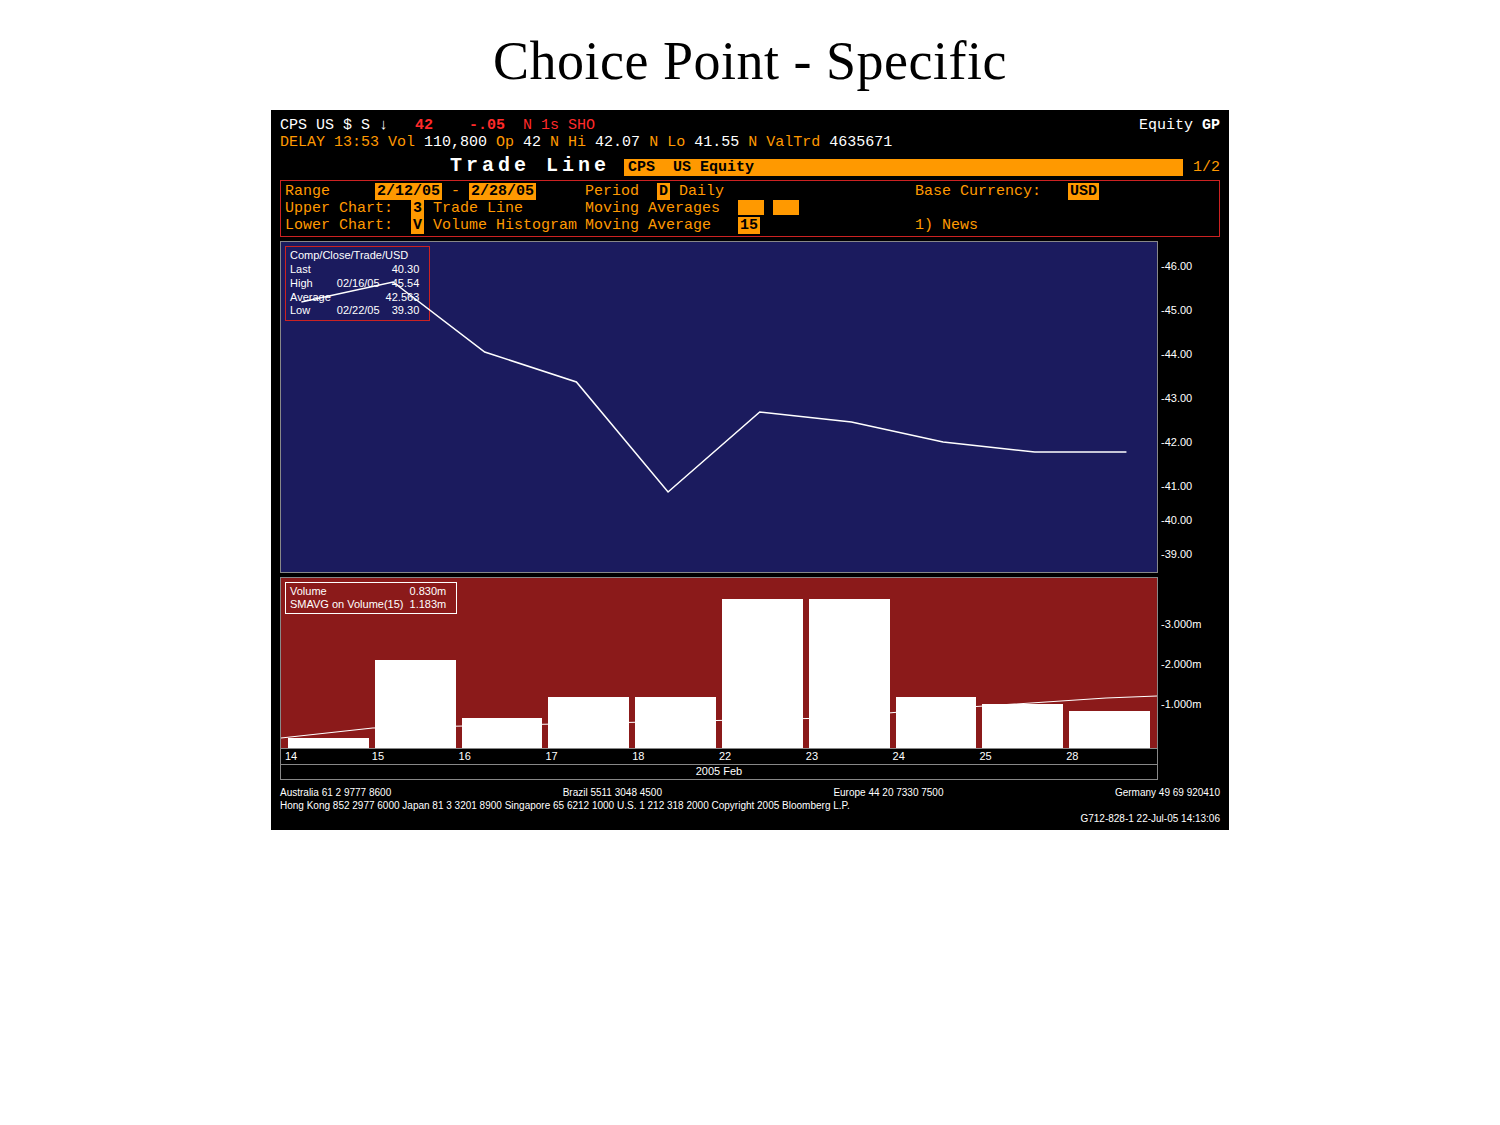Choice Point - Specific
CPS US $ S ↓ 42 -.05 N 1s SHO
Equity GP
DELAY 13:53 Vol 110,800 Op 42 N Hi 42.07 N Lo 41.55 N ValTrd 4635671
Trade Line
CPS US Equity
1/2
Range 2/12/05 - 2/28/05
Period D Daily
Base Currency: USD
Upper Chart: 3 Trade Line
Moving Averages
Lower Chart: V Volume Histogram
Moving Average 15
1) News
| Comp/Close/Trade/USD |
| Last | | 40.30 |
| High | 02/16/05 | 45.54 |
| Average | | 42.563 |
| Low | 02/22/05 | 39.30 |
-46.00 -45.00 -44.00 -43.00 -42.00 -41.00 -40.00 -39.00
| Volume | 0.830m |
| SMAVG on Volume(15) | 1.183m |
-3.000m -2.000m -1.000m
14151617182223242528
2005 Feb
Australia 61 2 9777 8600
Brazil 5511 3048 4500
Europe 44 20 7330 7500
Germany 49 69 920410
Hong Kong 852 2977 6000 Japan 81 3 3201 8900 Singapore 65 6212 1000 U.S. 1 212 318 2000 Copyright 2005 Bloomberg L.P.
G712-828-1 22-Jul-05 14:13:06